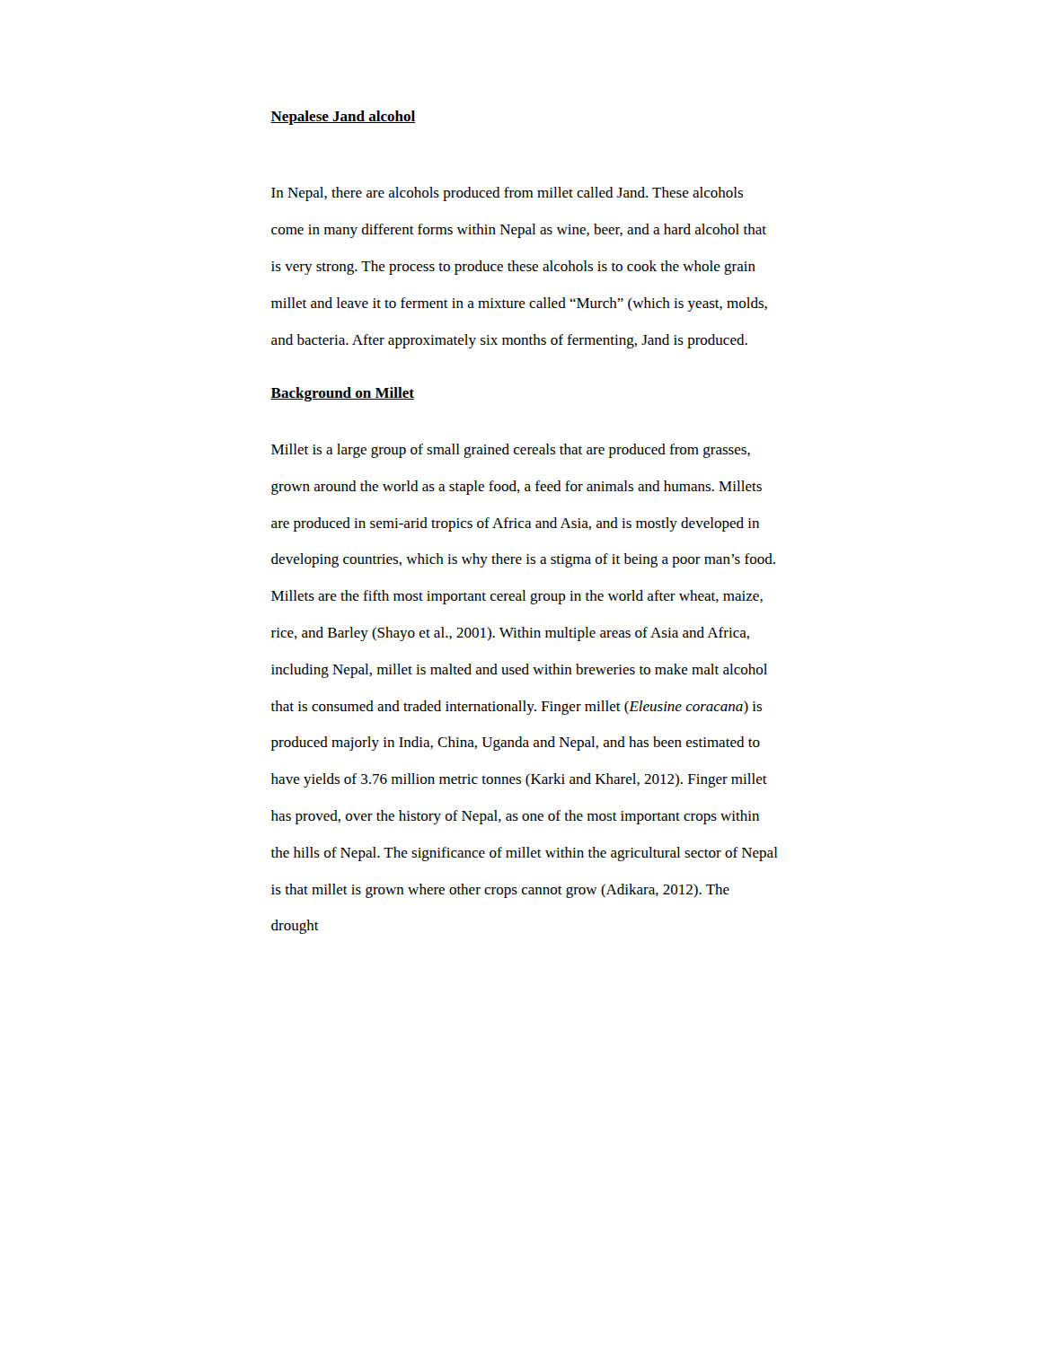Nepalese Jand alcohol
In Nepal, there are alcohols produced from millet called Jand. These alcohols come in many different forms within Nepal as wine, beer, and a hard alcohol that is very strong. The process to produce these alcohols is to cook the whole grain millet and leave it to ferment in a mixture called “Murch” (which is yeast, molds, and bacteria. After approximately six months of fermenting, Jand is produced.
Background on Millet
Millet is a large group of small grained cereals that are produced from grasses, grown around the world as a staple food, a feed for animals and humans. Millets are produced in semi-arid tropics of Africa and Asia, and is mostly developed in developing countries, which is why there is a stigma of it being a poor man’s food. Millets are the fifth most important cereal group in the world after wheat, maize, rice, and Barley (Shayo et al., 2001). Within multiple areas of Asia and Africa, including Nepal, millet is malted and used within breweries to make malt alcohol that is consumed and traded internationally. Finger millet (Eleusine coracana) is produced majorly in India, China, Uganda and Nepal, and has been estimated to have yields of 3.76 million metric tonnes (Karki and Kharel, 2012). Finger millet has proved, over the history of Nepal, as one of the most important crops within the hills of Nepal. The significance of millet within the agricultural sector of Nepal is that millet is grown where other crops cannot grow (Adikara, 2012). The drought